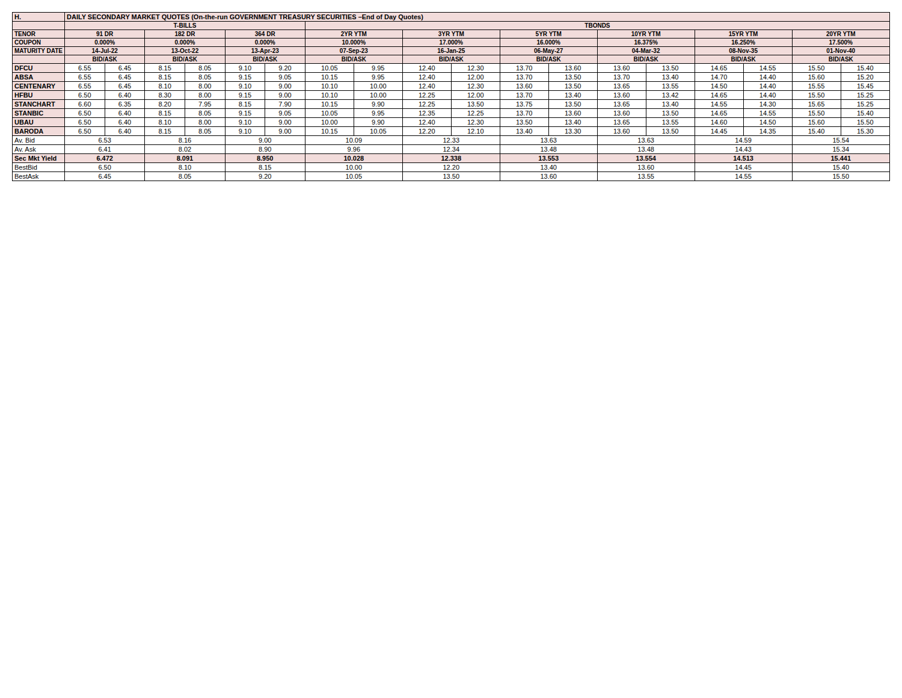| H. | DAILY SECONDARY MARKET QUOTES (On-the-run GOVERNMENT TREASURY SECURITIES –End of Day Quotes) |
| | T-BILLS | TBONDS |
| TENOR | 91 DR | 182 DR | 364 DR | 2YR YTM | 3YR YTM | 5YR YTM | 10YR YTM | 15YR YTM | 20YR YTM |
| COUPON | 0.000% | 0.000% | 0.000% | 10.000% | 17.000% | 16.000% | 16.375% | 16.250% | 17.500% |
| MATURITY DATE | 14-Jul-22 | 13-Oct-22 | 13-Apr-23 | 07-Sep-23 | 16-Jan-25 | 06-May-27 | 04-Mar-32 | 08-Nov-35 | 01-Nov-40 |
| | BID/ASK | BID/ASK | BID/ASK | BID/ASK | BID/ASK | BID/ASK | BID/ASK | BID/ASK | BID/ASK |
| DFCU | 6.55 | 6.45 | 8.15 | 8.05 | 9.10 | 9.20 | 10.05 | 9.95 | 12.40 | 12.30 | 13.70 | 13.60 | 13.60 | 13.50 | 14.65 | 14.55 | 15.50 | 15.40 |
| ABSA | 6.55 | 6.45 | 8.15 | 8.05 | 9.15 | 9.05 | 10.15 | 9.95 | 12.40 | 12.00 | 13.70 | 13.50 | 13.70 | 13.40 | 14.70 | 14.40 | 15.60 | 15.20 |
| CENTENARY | 6.55 | 6.45 | 8.10 | 8.00 | 9.10 | 9.00 | 10.10 | 10.00 | 12.40 | 12.30 | 13.60 | 13.50 | 13.65 | 13.55 | 14.50 | 14.40 | 15.55 | 15.45 |
| HFBU | 6.50 | 6.40 | 8.30 | 8.00 | 9.15 | 9.00 | 10.10 | 10.00 | 12.25 | 12.00 | 13.70 | 13.40 | 13.60 | 13.42 | 14.65 | 14.40 | 15.50 | 15.25 |
| STANCHART | 6.60 | 6.35 | 8.20 | 7.95 | 8.15 | 7.90 | 10.15 | 9.90 | 12.25 | 13.50 | 13.75 | 13.50 | 13.65 | 13.40 | 14.55 | 14.30 | 15.65 | 15.25 |
| STANBIC | 6.50 | 6.40 | 8.15 | 8.05 | 9.15 | 9.05 | 10.05 | 9.95 | 12.35 | 12.25 | 13.70 | 13.60 | 13.60 | 13.50 | 14.65 | 14.55 | 15.50 | 15.40 |
| UBAU | 6.50 | 6.40 | 8.10 | 8.00 | 9.10 | 9.00 | 10.00 | 9.90 | 12.40 | 12.30 | 13.50 | 13.40 | 13.65 | 13.55 | 14.60 | 14.50 | 15.60 | 15.50 |
| BARODA | 6.50 | 6.40 | 8.15 | 8.05 | 9.10 | 9.00 | 10.15 | 10.05 | 12.20 | 12.10 | 13.40 | 13.30 | 13.60 | 13.50 | 14.45 | 14.35 | 15.40 | 15.30 |
| Av. Bid | 6.53 | 8.16 | 9.00 | 10.09 | 12.33 | 13.63 | 13.63 | 14.59 | 15.54 |
| Av. Ask | 6.41 | 8.02 | 8.90 | 9.96 | 12.34 | 13.48 | 13.48 | 14.43 | 15.34 |
| Sec Mkt Yield | 6.472 | 8.091 | 8.950 | 10.028 | 12.338 | 13.553 | 13.554 | 14.513 | 15.441 |
| BestBid | 6.50 | 8.10 | 8.15 | 10.00 | 12.20 | 13.40 | 13.60 | 14.45 | 15.40 |
| BestAsk | 6.45 | 8.05 | 9.20 | 10.05 | 13.50 | 13.60 | 13.55 | 14.55 | 15.50 |